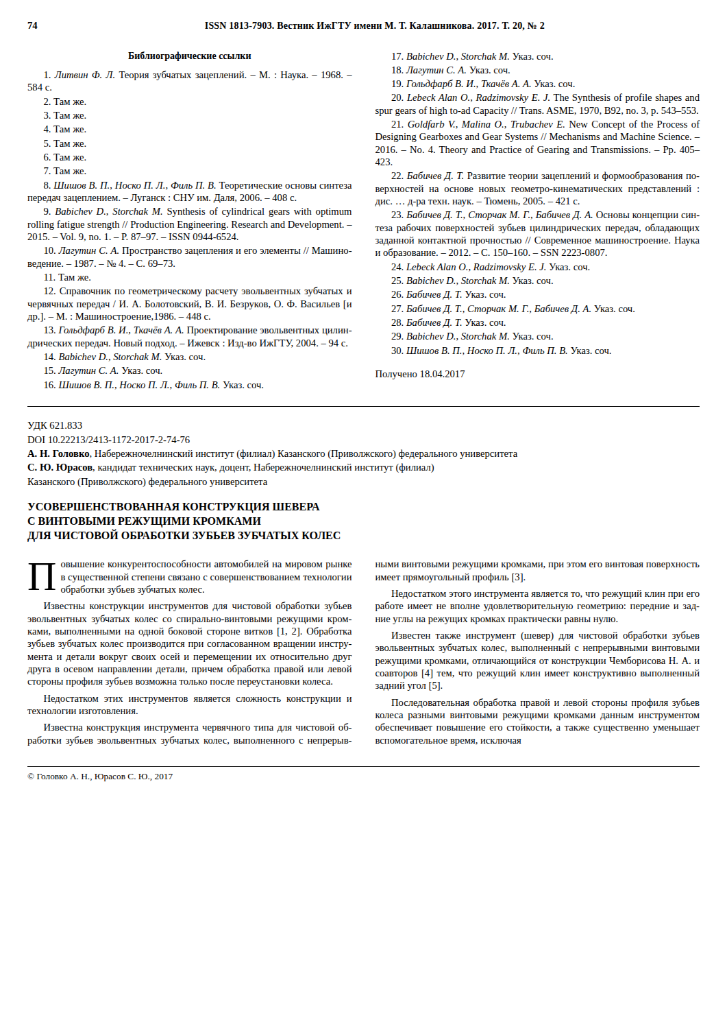74 ISSN 1813-7903. Вестник ИжГТУ имени М. Т. Калашникова. 2017. Т. 20, № 2
Библиографические ссылки
1. Литвин Ф. Л. Теория зубчатых зацеплений. – М. : Наука. – 1968. – 584 с.
2. Там же.
3. Там же.
4. Там же.
5. Там же.
6. Там же.
7. Там же.
8. Шишов В. П., Носко П. Л., Филь П. В. Теоретические основы синтеза передач зацеплением. – Луганск : СНУ им. Даля, 2006. – 408 с.
9. Babichev D., Storchak M. Synthesis of cylindrical gears with optimum rolling fatigue strength // Production Engineering. Research and Development. – 2015. – Vol. 9, no. 1. – P. 87–97. – ISSN 0944-6524.
10. Лагутин С. А. Пространство зацепления и его элементы // Машиноведение. – 1987. – № 4. – С. 69–73.
11. Там же.
12. Справочник по геометрическому расчету эвольвентных зубчатых и червячных передач / И. А. Болотовский, В. И. Безруков, О. Ф. Васильев [и др.]. – М. : Машиностроение,1986. – 448 с.
13. Гольдфарб В. И., Ткачёв А. А. Проектирование эвольвентных цилиндрических передач. Новый подход. – Ижевск : Изд-во ИжГТУ, 2004. – 94 с.
14. Babichev D., Storchak M. Указ. соч.
15. Лагутин С. А. Указ. соч.
16. Шишов В. П., Носко П. Л., Филь П. В. Указ. соч.
17. Babichev D., Storchak M. Указ. соч.
18. Лагутин С. А. Указ. соч.
19. Гольдфарб В. И., Ткачёв А. А. Указ. соч.
20. Lebeck Alan O., Radzimovsky E. J. The Synthesis of profile shapes and spur gears of high to-ad Capacity // Trans. ASME, 1970, B92, no. 3, p. 543–553.
21. Goldfarb V., Malina O., Trubachev E. New Concept of the Process of Designing Gearboxes and Gear Systems // Mechanisms and Machine Science. – 2016. – No. 4. Theory and Practice of Gearing and Transmissions. – Pp. 405–423.
22. Бабичев Д. Т. Развитие теории зацеплений и формообразования поверхностей на основе новых геометро-кинематических представлений : дис. … д-ра техн. наук. – Тюмень, 2005. – 421 с.
23. Бабичев Д. Т., Сторчак М. Г., Бабичев Д. А. Основы концепции синтеза рабочих поверхностей зубьев цилиндрических передач, обладающих заданной контактной прочностью // Современное машиностроение. Наука и образование. – 2012. – С. 150–160. – SSN 2223-0807.
24. Lebeck Alan O., Radzimovsky E. J. Указ. соч.
25. Babichev D., Storchak M. Указ. соч.
26. Бабичев Д. Т. Указ. соч.
27. Бабичев Д. Т., Сторчак М. Г., Бабичев Д. А. Указ. соч.
28. Бабичев Д. Т. Указ. соч.
29. Babichev D., Storchak M. Указ. соч.
30. Шишов В. П., Носко П. Л., Филь П. В. Указ. соч.
Получено 18.04.2017
УДК 621.833
DOI 10.22213/2413-1172-2017-2-74-76
А. Н. Головко, Набережночелнинский институт (филиал) Казанского (Приволжского) федерального университета
С. Ю. Юрасов, кандидат технических наук, доцент, Набережночелнинский институт (филиал)
Казанского (Приволжского) федерального университета
Усовершенствованная конструкция шевера
с винтовыми режущими кромками
для чистовой обработки зубьев зубчатых колес
Повышение конкурентоспособности автомобилей на мировом рынке в существенной степени связано с совершенствованием технологии обработки зубьев зубчатых колес.
Известны конструкции инструментов для чистовой обработки зубьев эвольвентных зубчатых колес со спирально-винтовыми режущими кромками, выполненными на одной боковой стороне витков [1, 2]. Обработка зубьев зубчатых колес производится при согласованном вращении инструмента и детали вокруг своих осей и перемещении их относительно друг друга в осевом направлении детали, причем обработка правой или левой стороны профиля зубьев возможна только после переустановки колеса.
Недостатком этих инструментов является сложность конструкции и технологии изготовления.
Известна конструкция инструмента червячного типа для чистовой обработки зубьев эвольвентных зубчатых колес, выполненного с непрерывными винтовыми режущими кромками, при этом его винтовая поверхность имеет прямоугольный профиль [3].
Недостатком этого инструмента является то, что режущий клин при его работе имеет не вполне удовлетворительную геометрию: передние и задние углы на режущих кромках практически равны нулю.
Известен также инструмент (шевер) для чистовой обработки зубьев эвольвентных зубчатых колес, выполненный с непрерывными винтовыми режущими кромками, отличающийся от конструкции Чемборисова Н. А. и соавторов [4] тем, что режущий клин имеет конструктивно выполненный задний угол [5].
Последовательная обработка правой и левой стороны профиля зубьев колеса разными винтовыми режущими кромками данным инструментом обеспечивает повышение его стойкости, а также существенно уменьшает вспомогательное время, исключая
© Головко А. Н., Юрасов С. Ю., 2017